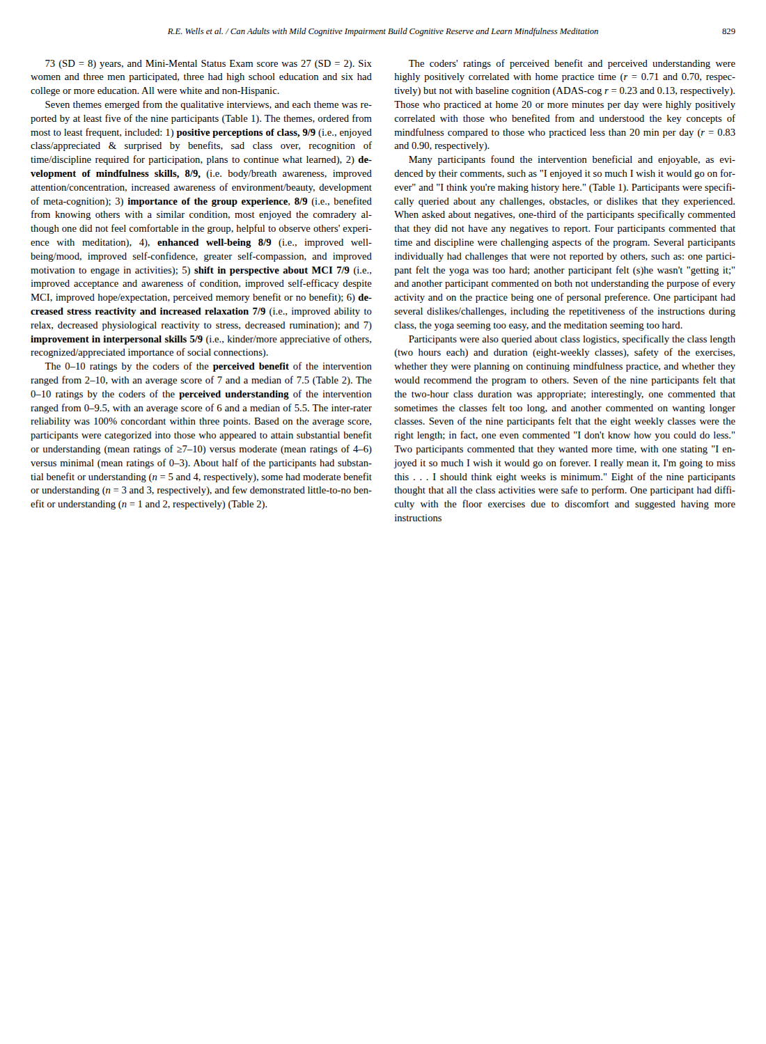R.E. Wells et al. / Can Adults with Mild Cognitive Impairment Build Cognitive Reserve and Learn Mindfulness Meditation 829
73 (SD = 8) years, and Mini-Mental Status Exam score was 27 (SD = 2). Six women and three men participated, three had high school education and six had college or more education. All were white and non-Hispanic.
Seven themes emerged from the qualitative interviews, and each theme was reported by at least five of the nine participants (Table 1). The themes, ordered from most to least frequent, included: 1) positive perceptions of class, 9/9 (i.e., enjoyed class/appreciated & surprised by benefits, sad class over, recognition of time/discipline required for participation, plans to continue what learned), 2) development of mindfulness skills, 8/9, (i.e. body/breath awareness, improved attention/concentration, increased awareness of environment/beauty, development of meta-cognition); 3) importance of the group experience, 8/9 (i.e., benefited from knowing others with a similar condition, most enjoyed the comradery although one did not feel comfortable in the group, helpful to observe others' experience with meditation), 4), enhanced well-being 8/9 (i.e., improved well-being/mood, improved self-confidence, greater self-compassion, and improved motivation to engage in activities); 5) shift in perspective about MCI 7/9 (i.e., improved acceptance and awareness of condition, improved self-efficacy despite MCI, improved hope/expectation, perceived memory benefit or no benefit); 6) decreased stress reactivity and increased relaxation 7/9 (i.e., improved ability to relax, decreased physiological reactivity to stress, decreased rumination); and 7) improvement in interpersonal skills 5/9 (i.e., kinder/more appreciative of others, recognized/appreciated importance of social connections).
The 0–10 ratings by the coders of the perceived benefit of the intervention ranged from 2–10, with an average score of 7 and a median of 7.5 (Table 2). The 0–10 ratings by the coders of the perceived understanding of the intervention ranged from 0–9.5, with an average score of 6 and a median of 5.5. The inter-rater reliability was 100% concordant within three points. Based on the average score, participants were categorized into those who appeared to attain substantial benefit or understanding (mean ratings of ≥7–10) versus moderate (mean ratings of 4–6) versus minimal (mean ratings of 0–3). About half of the participants had substantial benefit or understanding (n = 5 and 4, respectively), some had moderate benefit or understanding (n = 3 and 3, respectively), and few demonstrated little-to-no benefit or understanding (n = 1 and 2, respectively) (Table 2).
The coders' ratings of perceived benefit and perceived understanding were highly positively correlated with home practice time (r = 0.71 and 0.70, respectively) but not with baseline cognition (ADAS-cog r = 0.23 and 0.13, respectively). Those who practiced at home 20 or more minutes per day were highly positively correlated with those who benefited from and understood the key concepts of mindfulness compared to those who practiced less than 20 min per day (r = 0.83 and 0.90, respectively).
Many participants found the intervention beneficial and enjoyable, as evidenced by their comments, such as "I enjoyed it so much I wish it would go on forever" and "I think you're making history here." (Table 1). Participants were specifically queried about any challenges, obstacles, or dislikes that they experienced. When asked about negatives, one-third of the participants specifically commented that they did not have any negatives to report. Four participants commented that time and discipline were challenging aspects of the program. Several participants individually had challenges that were not reported by others, such as: one participant felt the yoga was too hard; another participant felt (s)he wasn't "getting it;" and another participant commented on both not understanding the purpose of every activity and on the practice being one of personal preference. One participant had several dislikes/challenges, including the repetitiveness of the instructions during class, the yoga seeming too easy, and the meditation seeming too hard.
Participants were also queried about class logistics, specifically the class length (two hours each) and duration (eight-weekly classes), safety of the exercises, whether they were planning on continuing mindfulness practice, and whether they would recommend the program to others. Seven of the nine participants felt that the two-hour class duration was appropriate; interestingly, one commented that sometimes the classes felt too long, and another commented on wanting longer classes. Seven of the nine participants felt that the eight weekly classes were the right length; in fact, one even commented "I don't know how you could do less." Two participants commented that they wanted more time, with one stating "I enjoyed it so much I wish it would go on forever. I really mean it, I'm going to miss this . . . I should think eight weeks is minimum." Eight of the nine participants thought that all the class activities were safe to perform. One participant had difficulty with the floor exercises due to discomfort and suggested having more instructions